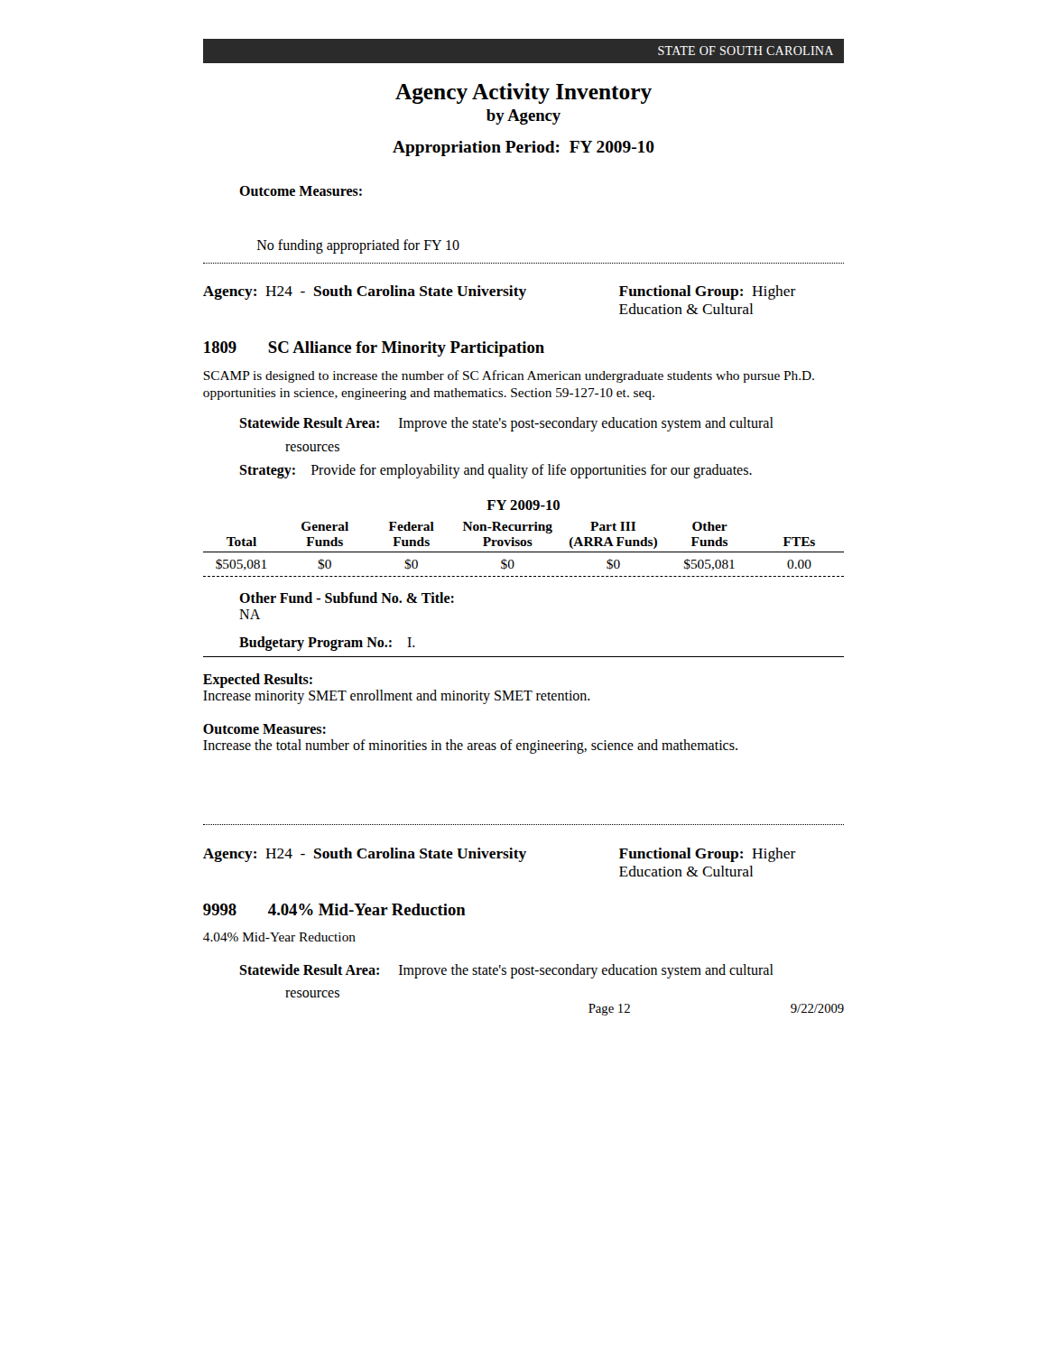STATE OF SOUTH CAROLINA
Agency Activity Inventory
by Agency
Appropriation Period: FY 2009-10
Outcome Measures:
No funding appropriated for FY 10
Agency: H24 - South Carolina State University
Functional Group: Higher Education & Cultural
1809 SC Alliance for Minority Participation
SCAMP is designed to increase the number of SC African American undergraduate students who pursue Ph.D. opportunities in science, engineering and mathematics. Section 59-127-10 et. seq.
Statewide Result Area: Improve the state's post-secondary education system and cultural
resources
Strategy: Provide for employability and quality of life opportunities for our graduates.
FY 2009-10
| Total | General Funds | Federal Funds | Non-Recurring Provisos | Part III (ARRA Funds) | Other Funds | FTEs |
| --- | --- | --- | --- | --- | --- | --- |
| $505,081 | $0 | $0 | $0 | $0 | $505,081 | 0.00 |
Other Fund - Subfund No. & Title:
NA
Budgetary Program No.: I.
Expected Results:
Increase minority SMET enrollment and minority SMET retention.
Outcome Measures:
Increase the total number of minorities in the areas of engineering, science and mathematics.
Agency: H24 - South Carolina State University
Functional Group: Higher Education & Cultural
99984.04% Mid-Year Reduction
4.04% Mid-Year Reduction
Statewide Result Area: Improve the state's post-secondary education system and cultural
resources
Page 12
9/22/2009